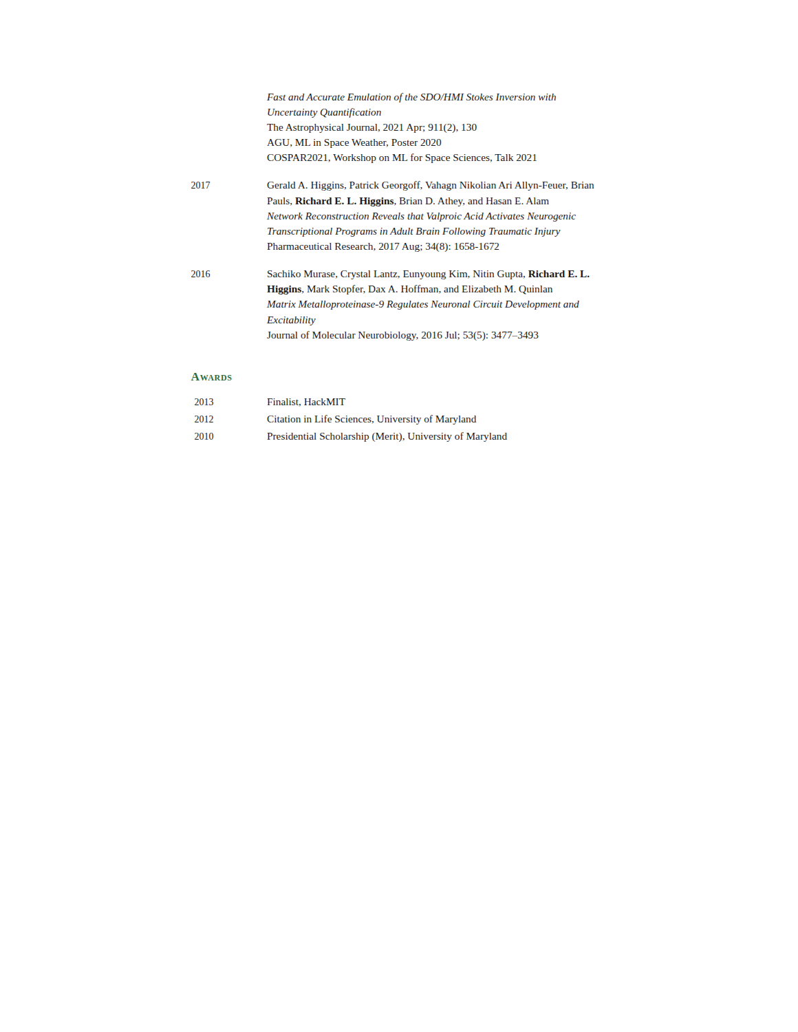Fast and Accurate Emulation of the SDO/HMI Stokes Inversion with Uncertainty Quantification The Astrophysical Journal, 2021 Apr; 911(2), 130 AGU, ML in Space Weather, Poster 2020 COSPAR2021, Workshop on ML for Space Sciences, Talk 2021
2017
Gerald A. Higgins, Patrick Georgoff, Vahagn Nikolian Ari Allyn-Feuer, Brian Pauls, Richard E. L. Higgins, Brian D. Athey, and Hasan E. Alam Network Reconstruction Reveals that Valproic Acid Activates Neurogenic Transcriptional Programs in Adult Brain Following Traumatic Injury Pharmaceutical Research, 2017 Aug; 34(8): 1658-1672
2016
Sachiko Murase, Crystal Lantz, Eunyoung Kim, Nitin Gupta, Richard E. L. Higgins, Mark Stopfer, Dax A. Hoffman, and Elizabeth M. Quinlan Matrix Metalloproteinase-9 Regulates Neuronal Circuit Development and Excitability Journal of Molecular Neurobiology, 2016 Jul; 53(5): 3477–3493
Awards
2013
Finalist, HackMIT
2012
Citation in Life Sciences, University of Maryland
2010
Presidential Scholarship (Merit), University of Maryland